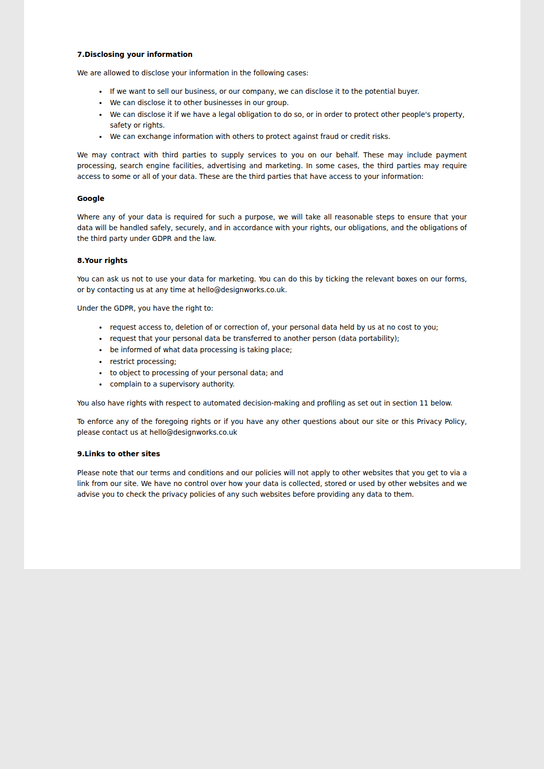7.Disclosing your information
We are allowed to disclose your information in the following cases:
If we want to sell our business, or our company, we can disclose it to the potential buyer.
We can disclose it to other businesses in our group.
We can disclose it if we have a legal obligation to do so, or in order to protect other people's property, safety or rights.
We can exchange information with others to protect against fraud or credit risks.
We may contract with third parties to supply services to you on our behalf. These may include payment processing, search engine facilities, advertising and marketing. In some cases, the third parties may require access to some or all of your data. These are the third parties that have access to your information:
Google
Where any of your data is required for such a purpose, we will take all reasonable steps to ensure that your data will be handled safely, securely, and in accordance with your rights, our obligations, and the obligations of the third party under GDPR and the law.
8.Your rights
You can ask us not to use your data for marketing. You can do this by ticking the relevant boxes on our forms, or by contacting us at any time at hello@designworks.co.uk.
Under the GDPR, you have the right to:
request access to, deletion of or correction of, your personal data held by us at no cost to you;
request that your personal data be transferred to another person (data portability);
be informed of what data processing is taking place;
restrict processing;
to object to processing of your personal data; and
complain to a supervisory authority.
You also have rights with respect to automated decision-making and profiling as set out in section 11 below.
To enforce any of the foregoing rights or if you have any other questions about our site or this Privacy Policy, please contact us at hello@designworks.co.uk
9.Links to other sites
Please note that our terms and conditions and our policies will not apply to other websites that you get to via a link from our site. We have no control over how your data is collected, stored or used by other websites and we advise you to check the privacy policies of any such websites before providing any data to them.